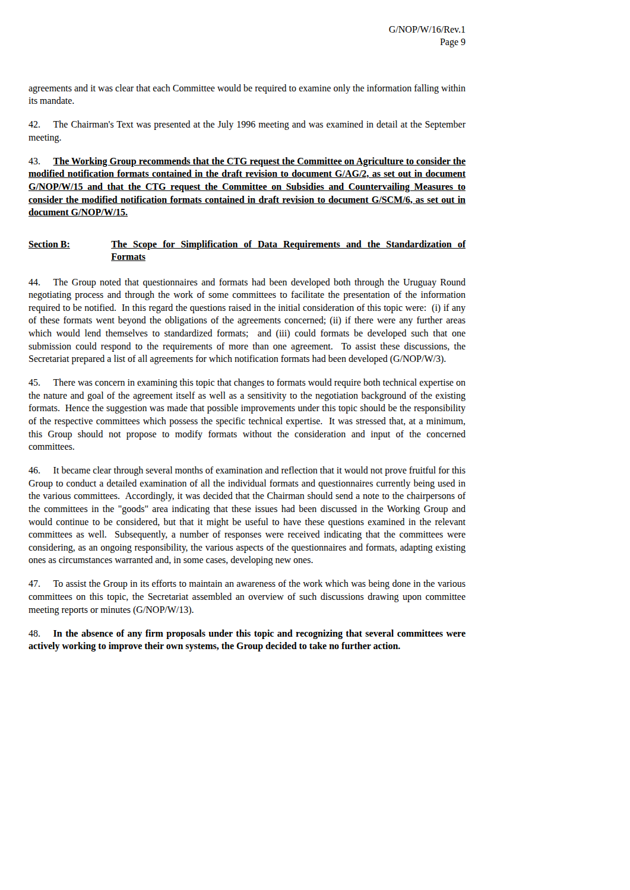G/NOP/W/16/Rev.1
Page 9
agreements and it was clear that each Committee would be required to examine only the information falling within its mandate.
42. The Chairman's Text was presented at the July 1996 meeting and was examined in detail at the September meeting.
43. The Working Group recommends that the CTG request the Committee on Agriculture to consider the modified notification formats contained in the draft revision to document G/AG/2, as set out in document G/NOP/W/15 and that the CTG request the Committee on Subsidies and Countervailing Measures to consider the modified notification formats contained in draft revision to document G/SCM/6, as set out in document G/NOP/W/15.
Section B: The Scope for Simplification of Data Requirements and the Standardization of Formats
44. The Group noted that questionnaires and formats had been developed both through the Uruguay Round negotiating process and through the work of some committees to facilitate the presentation of the information required to be notified. In this regard the questions raised in the initial consideration of this topic were: (i) if any of these formats went beyond the obligations of the agreements concerned; (ii) if there were any further areas which would lend themselves to standardized formats; and (iii) could formats be developed such that one submission could respond to the requirements of more than one agreement. To assist these discussions, the Secretariat prepared a list of all agreements for which notification formats had been developed (G/NOP/W/3).
45. There was concern in examining this topic that changes to formats would require both technical expertise on the nature and goal of the agreement itself as well as a sensitivity to the negotiation background of the existing formats. Hence the suggestion was made that possible improvements under this topic should be the responsibility of the respective committees which possess the specific technical expertise. It was stressed that, at a minimum, this Group should not propose to modify formats without the consideration and input of the concerned committees.
46. It became clear through several months of examination and reflection that it would not prove fruitful for this Group to conduct a detailed examination of all the individual formats and questionnaires currently being used in the various committees. Accordingly, it was decided that the Chairman should send a note to the chairpersons of the committees in the "goods" area indicating that these issues had been discussed in the Working Group and would continue to be considered, but that it might be useful to have these questions examined in the relevant committees as well. Subsequently, a number of responses were received indicating that the committees were considering, as an ongoing responsibility, the various aspects of the questionnaires and formats, adapting existing ones as circumstances warranted and, in some cases, developing new ones.
47. To assist the Group in its efforts to maintain an awareness of the work which was being done in the various committees on this topic, the Secretariat assembled an overview of such discussions drawing upon committee meeting reports or minutes (G/NOP/W/13).
48. In the absence of any firm proposals under this topic and recognizing that several committees were actively working to improve their own systems, the Group decided to take no further action.